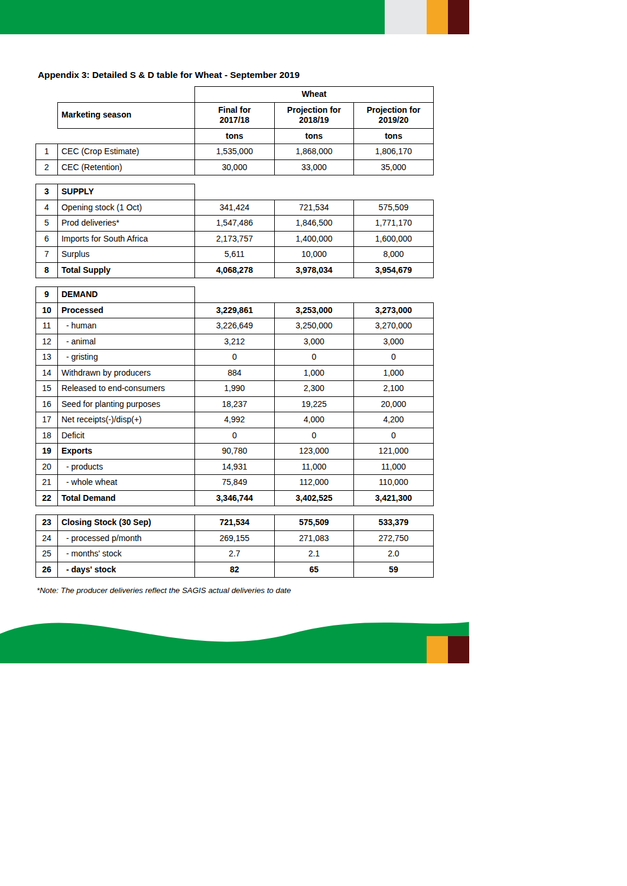Appendix 3: Detailed S & D table for Wheat - September 2019
| | | Wheat |
| | Marketing season | Final for 2017/18 | Projection for 2018/19 | Projection for 2019/20 |
| | | tons | tons | tons |
| 1 | CEC (Crop Estimate) | 1,535,000 | 1,868,000 | 1,806,170 |
| 2 | CEC (Retention) | 30,000 | 33,000 | 35,000 |
| 3 | SUPPLY | | | |
| 4 | Opening stock (1 Oct) | 341,424 | 721,534 | 575,509 |
| 5 | Prod deliveries* | 1,547,486 | 1,846,500 | 1,771,170 |
| 6 | Imports for South Africa | 2,173,757 | 1,400,000 | 1,600,000 |
| 7 | Surplus | 5,611 | 10,000 | 8,000 |
| 8 | Total Supply | 4,068,278 | 3,978,034 | 3,954,679 |
| 9 | DEMAND | | | |
| 10 | Processed | 3,229,861 | 3,253,000 | 3,273,000 |
| 11 | - human | 3,226,649 | 3,250,000 | 3,270,000 |
| 12 | - animal | 3,212 | 3,000 | 3,000 |
| 13 | - gristing | 0 | 0 | 0 |
| 14 | Withdrawn by producers | 884 | 1,000 | 1,000 |
| 15 | Released to end-consumers | 1,990 | 2,300 | 2,100 |
| 16 | Seed for planting purposes | 18,237 | 19,225 | 20,000 |
| 17 | Net receipts(-)/disp(+) | 4,992 | 4,000 | 4,200 |
| 18 | Deficit | 0 | 0 | 0 |
| 19 | Exports | 90,780 | 123,000 | 121,000 |
| 20 | - products | 14,931 | 11,000 | 11,000 |
| 21 | - whole wheat | 75,849 | 112,000 | 110,000 |
| 22 | Total Demand | 3,346,744 | 3,402,525 | 3,421,300 |
| 23 | Closing Stock (30 Sep) | 721,534 | 575,509 | 533,379 |
| 24 | - processed p/month | 269,155 | 271,083 | 272,750 |
| 25 | - months' stock | 2.7 | 2.1 | 2.0 |
| 26 | - days' stock | 82 | 65 | 59 |
*Note: The producer deliveries reflect the SAGIS actual deliveries to date